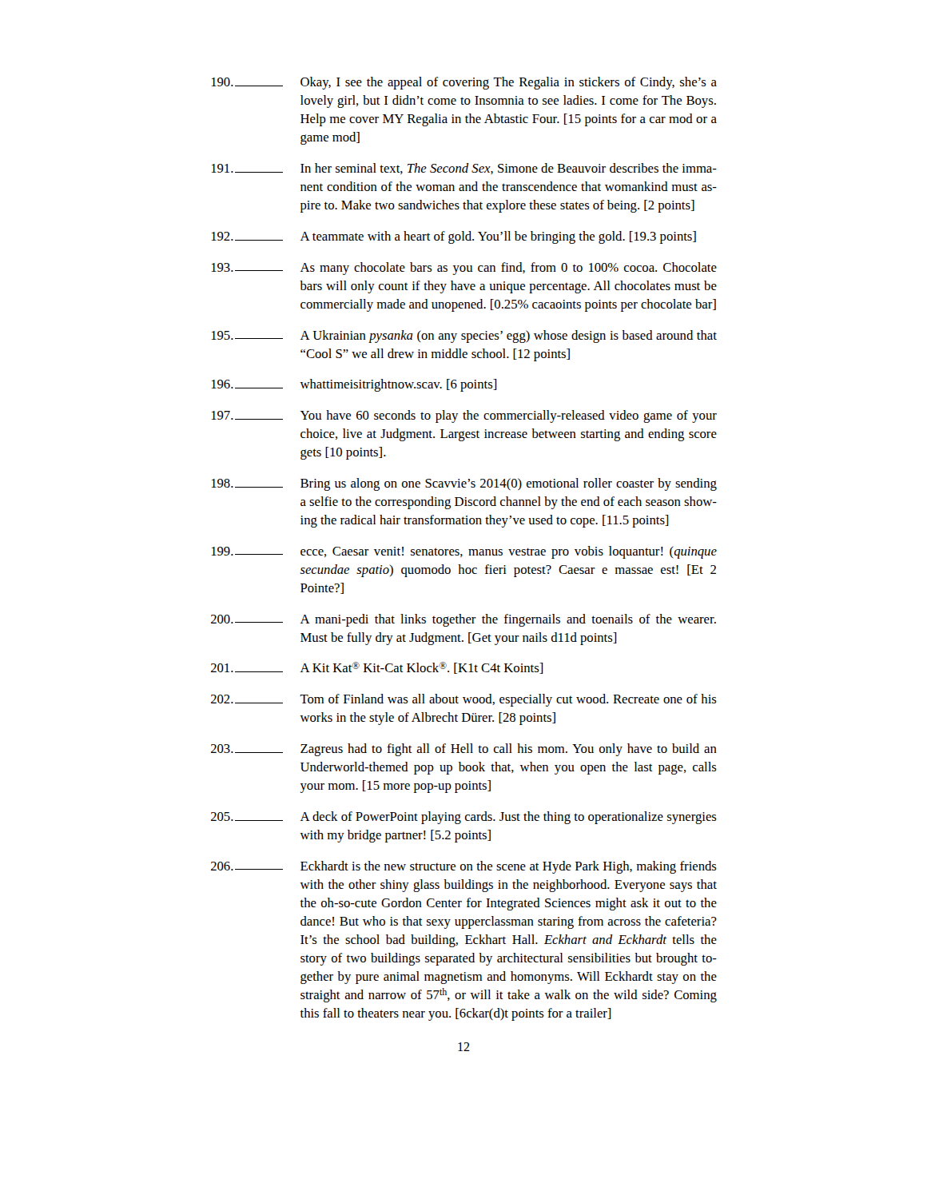190. Okay, I see the appeal of covering The Regalia in stickers of Cindy, she’s a lovely girl, but I didn’t come to Insomnia to see ladies. I come for The Boys. Help me cover MY Regalia in the Abtastic Four. [15 points for a car mod or a game mod]
191. In her seminal text, The Second Sex, Simone de Beauvoir describes the immanent condition of the woman and the transcendence that womankind must aspire to. Make two sandwiches that explore these states of being. [2 points]
192. A teammate with a heart of gold. You’ll be bringing the gold. [19.3 points]
193. As many chocolate bars as you can find, from 0 to 100% cocoa. Chocolate bars will only count if they have a unique percentage. All chocolates must be commercially made and unopened. [0.25% cacaoints points per chocolate bar]
195. A Ukrainian pysanka (on any species’ egg) whose design is based around that “Cool S” we all drew in middle school. [12 points]
196. whattimeisitrightnow.scav. [6 points]
197. You have 60 seconds to play the commercially-released video game of your choice, live at Judgment. Largest increase between starting and ending score gets [10 points].
198. Bring us along on one Scavvie’s 2014(0) emotional roller coaster by sending a selfie to the corresponding Discord channel by the end of each season showing the radical hair transformation they’ve used to cope. [11.5 points]
199. ecce, Caesar venit! senatores, manus vestrae pro vobis loquantur! (quinque secundae spatio) quomodo hoc fieri potest? Caesar e massae est! [Et 2 Pointe?]
200. A mani-pedi that links together the fingernails and toenails of the wearer. Must be fully dry at Judgment. [Get your nails d11d points]
201. A Kit Kat® Kit-Cat Klock®. [K1t C4t Koints]
202. Tom of Finland was all about wood, especially cut wood. Recreate one of his works in the style of Albrecht Dürer. [28 points]
203. Zagreus had to fight all of Hell to call his mom. You only have to build an Underworld-themed pop up book that, when you open the last page, calls your mom. [15 more pop-up points]
205. A deck of PowerPoint playing cards. Just the thing to operationalize synergies with my bridge partner! [5.2 points]
206. Eckhardt is the new structure on the scene at Hyde Park High, making friends with the other shiny glass buildings in the neighborhood. Everyone says that the oh-so-cute Gordon Center for Integrated Sciences might ask it out to the dance! But who is that sexy upperclassman staring from across the cafeteria? It’s the school bad building, Eckhart Hall. Eckhart and Eckhardt tells the story of two buildings separated by architectural sensibilities but brought together by pure animal magnetism and homonyms. Will Eckhardt stay on the straight and narrow of 57th, or will it take a walk on the wild side? Coming this fall to theaters near you. [6ckar(d)t points for a trailer]
12